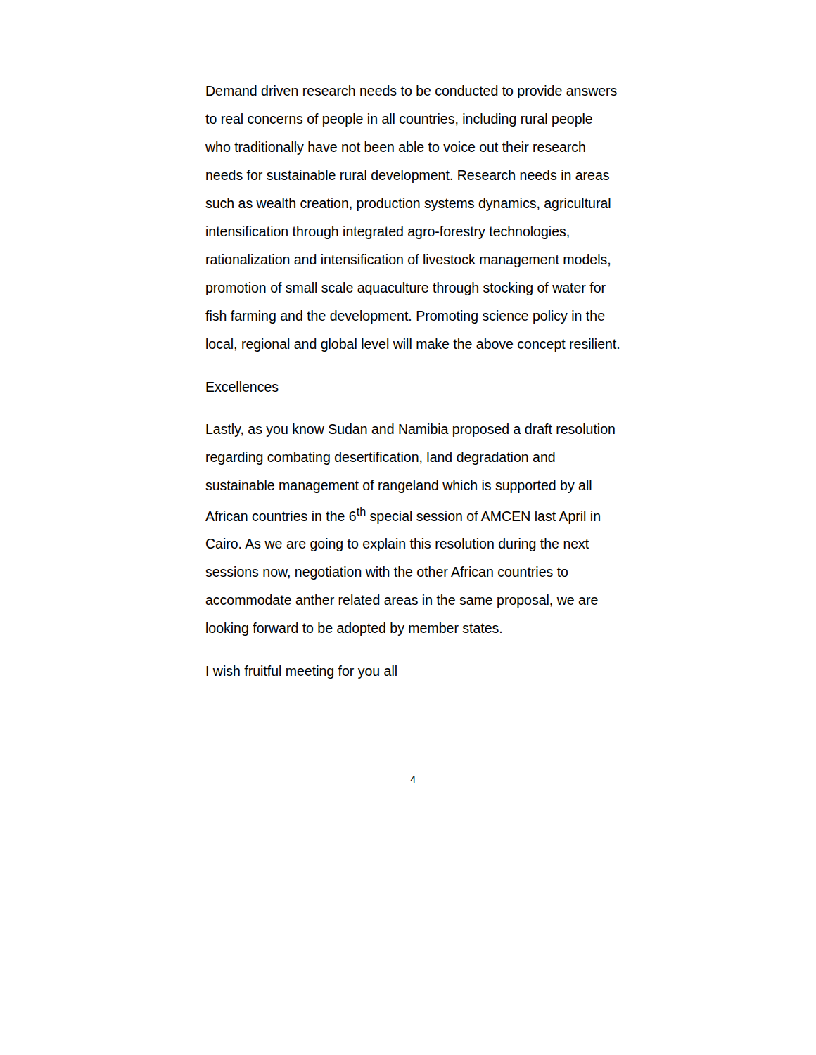Demand driven research needs to be conducted to provide answers to real concerns of people in all countries, including rural people who traditionally have not been able to voice out their research needs for sustainable rural development. Research needs in areas such as wealth creation, production systems dynamics, agricultural intensification through integrated agro-forestry technologies, rationalization and intensification of livestock management models, promotion of small scale aquaculture through stocking of water for fish farming and the development. Promoting science policy in the local, regional and global level will make the above concept resilient.
Excellences
Lastly, as you know Sudan and Namibia proposed a draft resolution regarding combating desertification, land degradation and sustainable management of rangeland which is supported by all African countries in the 6th special session of AMCEN last April in Cairo. As we are going to explain this resolution during the next sessions now, negotiation with the other African countries to accommodate anther related areas in the same proposal, we are looking forward to be adopted by member states.
I wish fruitful meeting for you all
4